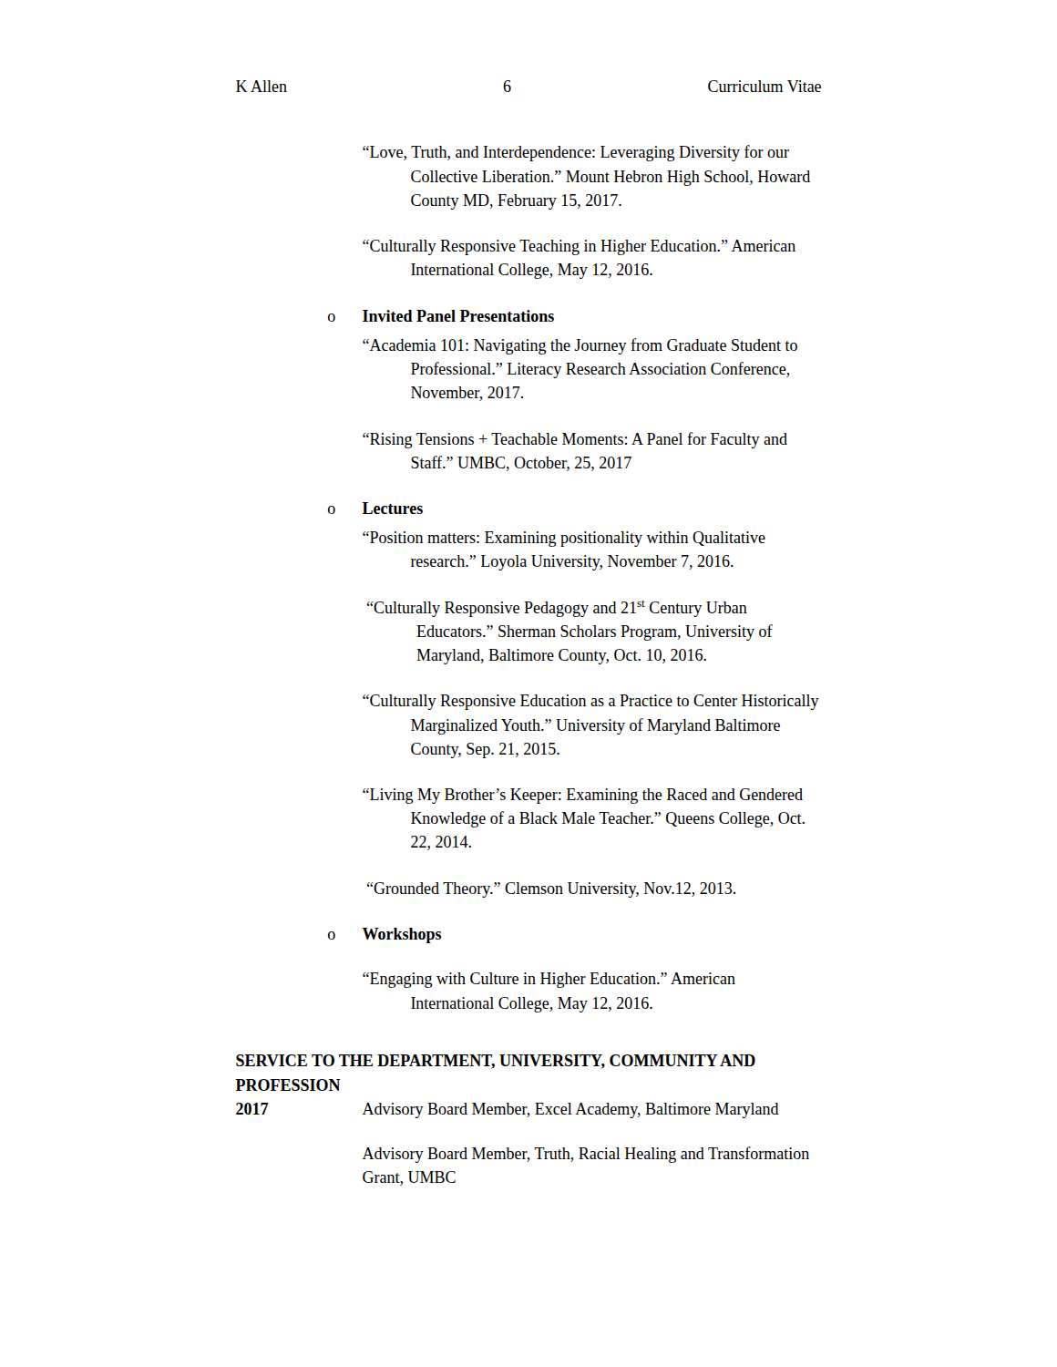K Allen
6
Curriculum Vitae
“Love, Truth, and Interdependence: Leveraging Diversity for our Collective Liberation.” Mount Hebron High School, Howard County MD, February 15, 2017.
“Culturally Responsive Teaching in Higher Education.” American International College, May 12, 2016.
o
Invited Panel Presentations
“Academia 101: Navigating the Journey from Graduate Student to Professional.” Literacy Research Association Conference, November, 2017.
“Rising Tensions + Teachable Moments: A Panel for Faculty and Staff.” UMBC, October, 25, 2017
o
Lectures
“Position matters: Examining positionality within Qualitative research.” Loyola University, November 7, 2016.
“Culturally Responsive Pedagogy and 21st Century Urban Educators.” Sherman Scholars Program, University of Maryland, Baltimore County, Oct. 10, 2016.
“Culturally Responsive Education as a Practice to Center Historically Marginalized Youth.” University of Maryland Baltimore County, Sep. 21, 2015.
“Living My Brother’s Keeper: Examining the Raced and Gendered Knowledge of a Black Male Teacher.” Queens College, Oct. 22, 2014.
“Grounded Theory.” Clemson University, Nov.12, 2013.
o
Workshops
“Engaging with Culture in Higher Education.” American International College, May 12, 2016.
Service to the Department, University, Community and Profession
2017
Advisory Board Member, Excel Academy, Baltimore Maryland
Advisory Board Member, Truth, Racial Healing and Transformation Grant, UMBC